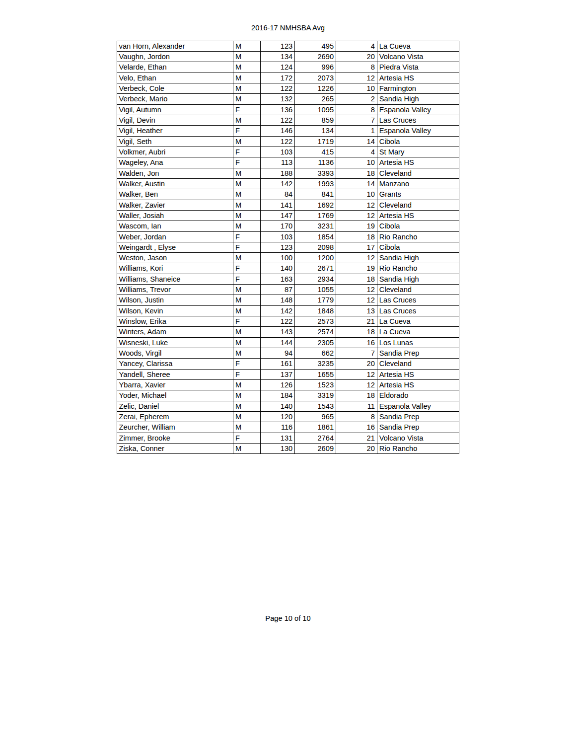2016-17 NMHSBA Avg
| van Horn, Alexander | M | 123 | 495 | 4 | La Cueva |
| Vaughn, Jordon | M | 134 | 2690 | 20 | Volcano Vista |
| Velarde, Ethan | M | 124 | 996 | 8 | Piedra Vista |
| Velo, Ethan | M | 172 | 2073 | 12 | Artesia HS |
| Verbeck, Cole | M | 122 | 1226 | 10 | Farmington |
| Verbeck, Mario | M | 132 | 265 | 2 | Sandia High |
| Vigil, Autumn | F | 136 | 1095 | 8 | Espanola Valley |
| Vigil, Devin | M | 122 | 859 | 7 | Las Cruces |
| Vigil, Heather | F | 146 | 134 | 1 | Espanola Valley |
| Vigil, Seth | M | 122 | 1719 | 14 | Cibola |
| Volkmer, Aubri | F | 103 | 415 | 4 | St Mary |
| Wageley, Ana | F | 113 | 1136 | 10 | Artesia HS |
| Walden, Jon | M | 188 | 3393 | 18 | Cleveland |
| Walker, Austin | M | 142 | 1993 | 14 | Manzano |
| Walker, Ben | M | 84 | 841 | 10 | Grants |
| Walker, Zavier | M | 141 | 1692 | 12 | Cleveland |
| Waller, Josiah | M | 147 | 1769 | 12 | Artesia HS |
| Wascom, Ian | M | 170 | 3231 | 19 | Cibola |
| Weber, Jordan | F | 103 | 1854 | 18 | Rio Rancho |
| Weingardt , Elyse | F | 123 | 2098 | 17 | Cibola |
| Weston, Jason | M | 100 | 1200 | 12 | Sandia High |
| Williams, Kori | F | 140 | 2671 | 19 | Rio Rancho |
| Williams, Shaneice | F | 163 | 2934 | 18 | Sandia High |
| Williams, Trevor | M | 87 | 1055 | 12 | Cleveland |
| Wilson, Justin | M | 148 | 1779 | 12 | Las Cruces |
| Wilson, Kevin | M | 142 | 1848 | 13 | Las Cruces |
| Winslow, Erika | F | 122 | 2573 | 21 | La Cueva |
| Winters, Adam | M | 143 | 2574 | 18 | La Cueva |
| Wisneski, Luke | M | 144 | 2305 | 16 | Los Lunas |
| Woods, Virgil | M | 94 | 662 | 7 | Sandia Prep |
| Yancey, Clarissa | F | 161 | 3235 | 20 | Cleveland |
| Yandell, Sheree | F | 137 | 1655 | 12 | Artesia HS |
| Ybarra, Xavier | M | 126 | 1523 | 12 | Artesia HS |
| Yoder, Michael | M | 184 | 3319 | 18 | Eldorado |
| Zelic, Daniel | M | 140 | 1543 | 11 | Espanola Valley |
| Zerai, Epherem | M | 120 | 965 | 8 | Sandia Prep |
| Zeurcher, William | M | 116 | 1861 | 16 | Sandia Prep |
| Zimmer, Brooke | F | 131 | 2764 | 21 | Volcano Vista |
| Ziska, Conner | M | 130 | 2609 | 20 | Rio Rancho |
Page 10 of 10